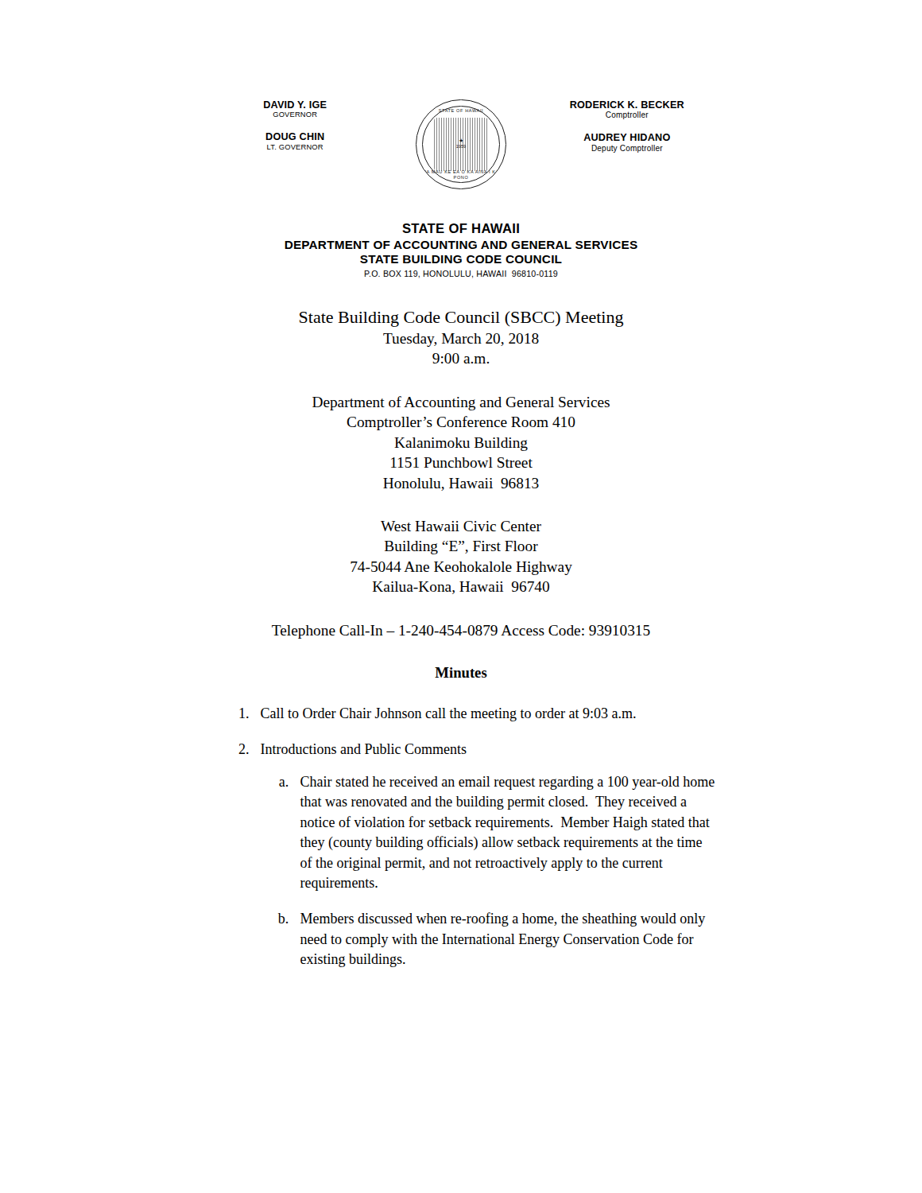DAVID Y. IGE
GOVERNOR
DOUG CHIN
LT. GOVERNOR
STATE OF HAWAII
★
1959
UA MAU KE EA O KA AINA I KA PONO
RODERICK K. BECKER
Comptroller
AUDREY HIDANO
Deputy Comptroller
STATE OF HAWAII
DEPARTMENT OF ACCOUNTING AND GENERAL SERVICES
STATE BUILDING CODE COUNCIL
P.O. BOX 119, HONOLULU, HAWAII 96810-0119
State Building Code Council (SBCC) Meeting
Tuesday, March 20, 2018
9:00 a.m.
Department of Accounting and General Services
Comptroller’s Conference Room 410
Kalanimoku Building
1151 Punchbowl Street
Honolulu, Hawaii 96813
West Hawaii Civic Center
Building “E”, First Floor
74-5044 Ane Keohokalole Highway
Kailua-Kona, Hawaii 96740
Telephone Call-In – 1-240-454-0879 Access Code: 93910315
Minutes
Call to Order Chair Johnson call the meeting to order at 9:03 a.m.
Introductions and Public Comments
Chair stated he received an email request regarding a 100 year-old home that was renovated and the building permit closed. They received a notice of violation for setback requirements. Member Haigh stated that they (county building officials) allow setback requirements at the time of the original permit, and not retroactively apply to the current requirements.
Members discussed when re-roofing a home, the sheathing would only need to comply with the International Energy Conservation Code for existing buildings.